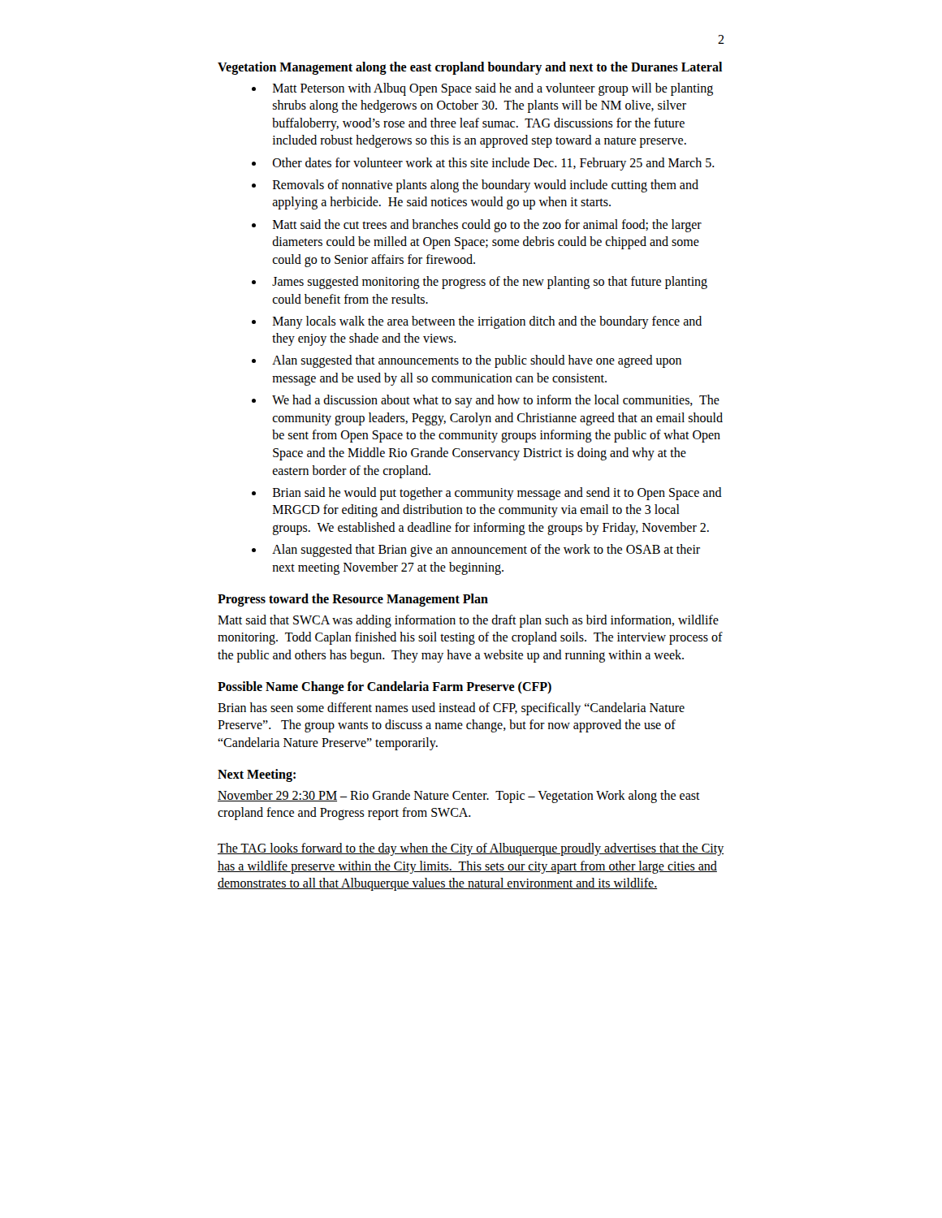2
Vegetation Management along the east cropland boundary and next to the Duranes Lateral
Matt Peterson with Albuq Open Space said he and a volunteer group will be planting shrubs along the hedgerows on October 30. The plants will be NM olive, silver buffaloberry, wood’s rose and three leaf sumac. TAG discussions for the future included robust hedgerows so this is an approved step toward a nature preserve.
Other dates for volunteer work at this site include Dec. 11, February 25 and March 5.
Removals of nonnative plants along the boundary would include cutting them and applying a herbicide. He said notices would go up when it starts.
Matt said the cut trees and branches could go to the zoo for animal food; the larger diameters could be milled at Open Space; some debris could be chipped and some could go to Senior affairs for firewood.
James suggested monitoring the progress of the new planting so that future planting could benefit from the results.
Many locals walk the area between the irrigation ditch and the boundary fence and they enjoy the shade and the views.
Alan suggested that announcements to the public should have one agreed upon message and be used by all so communication can be consistent.
We had a discussion about what to say and how to inform the local communities, The community group leaders, Peggy, Carolyn and Christianne agreed that an email should be sent from Open Space to the community groups informing the public of what Open Space and the Middle Rio Grande Conservancy District is doing and why at the eastern border of the cropland.
Brian said he would put together a community message and send it to Open Space and MRGCD for editing and distribution to the community via email to the 3 local groups. We established a deadline for informing the groups by Friday, November 2.
Alan suggested that Brian give an announcement of the work to the OSAB at their next meeting November 27 at the beginning.
Progress toward the Resource Management Plan
Matt said that SWCA was adding information to the draft plan such as bird information, wildlife monitoring. Todd Caplan finished his soil testing of the cropland soils. The interview process of the public and others has begun. They may have a website up and running within a week.
Possible Name Change for Candelaria Farm Preserve (CFP)
Brian has seen some different names used instead of CFP, specifically “Candelaria Nature Preserve”. The group wants to discuss a name change, but for now approved the use of “Candelaria Nature Preserve” temporarily.
Next Meeting:
November 29 2:30 PM – Rio Grande Nature Center. Topic – Vegetation Work along the east cropland fence and Progress report from SWCA.
The TAG looks forward to the day when the City of Albuquerque proudly advertises that the City has a wildlife preserve within the City limits. This sets our city apart from other large cities and demonstrates to all that Albuquerque values the natural environment and its wildlife.